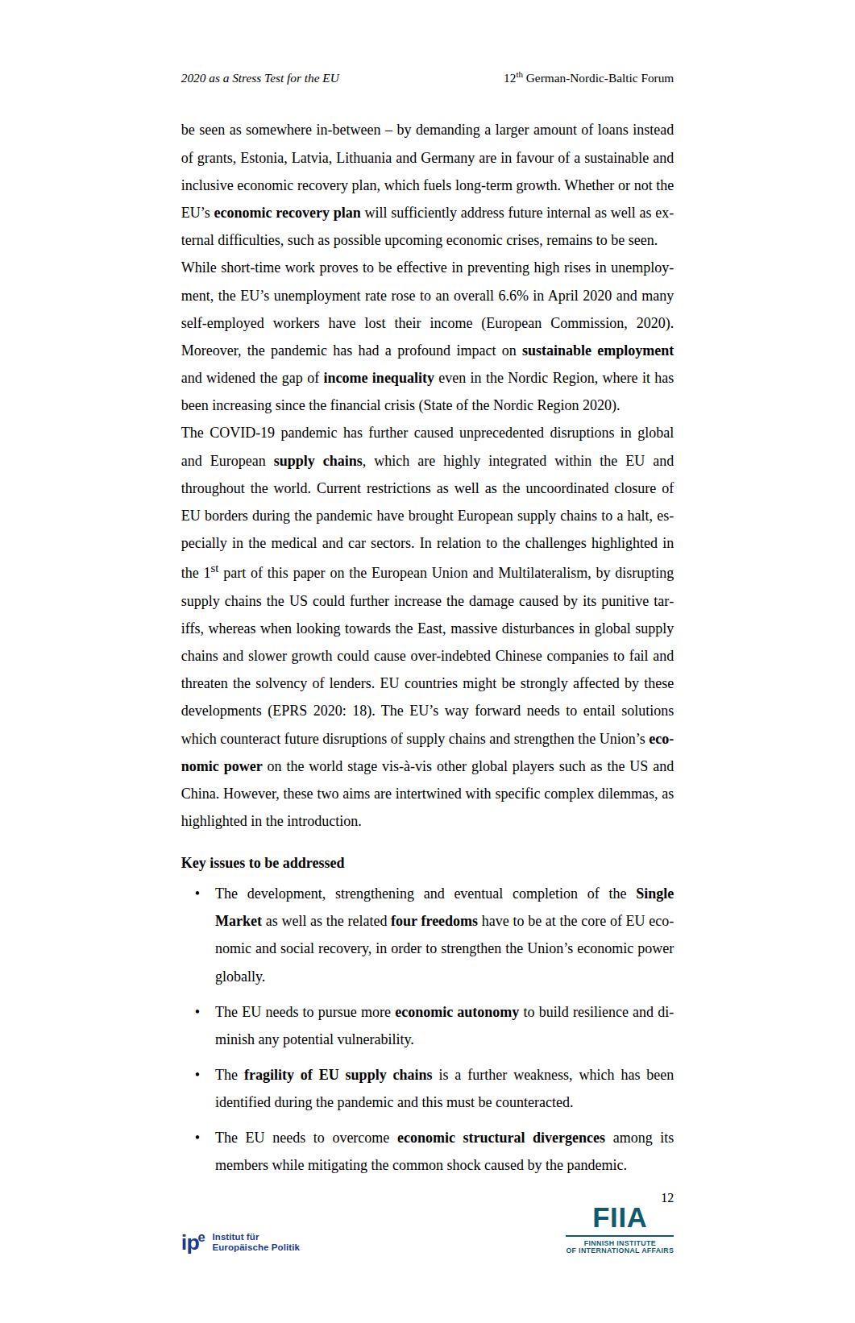2020 as a Stress Test for the EU
12th German-Nordic-Baltic Forum
be seen as somewhere in-between – by demanding a larger amount of loans instead of grants, Estonia, Latvia, Lithuania and Germany are in favour of a sustainable and inclusive economic recovery plan, which fuels long-term growth. Whether or not the EU’s economic recovery plan will sufficiently address future internal as well as external difficulties, such as possible upcoming economic crises, remains to be seen.
While short-time work proves to be effective in preventing high rises in unemployment, the EU’s unemployment rate rose to an overall 6.6% in April 2020 and many self-employed workers have lost their income (European Commission, 2020). Moreover, the pandemic has had a profound impact on sustainable employment and widened the gap of income inequality even in the Nordic Region, where it has been increasing since the financial crisis (State of the Nordic Region 2020).
The COVID-19 pandemic has further caused unprecedented disruptions in global and European supply chains, which are highly integrated within the EU and throughout the world. Current restrictions as well as the uncoordinated closure of EU borders during the pandemic have brought European supply chains to a halt, especially in the medical and car sectors. In relation to the challenges highlighted in the 1st part of this paper on the European Union and Multilateralism, by disrupting supply chains the US could further increase the damage caused by its punitive tariffs, whereas when looking towards the East, massive disturbances in global supply chains and slower growth could cause over-indebted Chinese companies to fail and threaten the solvency of lenders. EU countries might be strongly affected by these developments (EPRS 2020: 18). The EU’s way forward needs to entail solutions which counteract future disruptions of supply chains and strengthen the Union’s economic power on the world stage vis-à-vis other global players such as the US and China. However, these two aims are intertwined with specific complex dilemmas, as highlighted in the introduction.
Key issues to be addressed
The development, strengthening and eventual completion of the Single Market as well as the related four freedoms have to be at the core of EU economic and social recovery, in order to strengthen the Union’s economic power globally.
The EU needs to pursue more economic autonomy to build resilience and diminish any potential vulnerability.
The fragility of EU supply chains is a further weakness, which has been identified during the pandemic and this must be counteracted.
The EU needs to overcome economic structural divergences among its members while mitigating the common shock caused by the pandemic.
12
ipe
Institut für
Europäische Politik
FIIA
Finnish Institute
of International Affairs